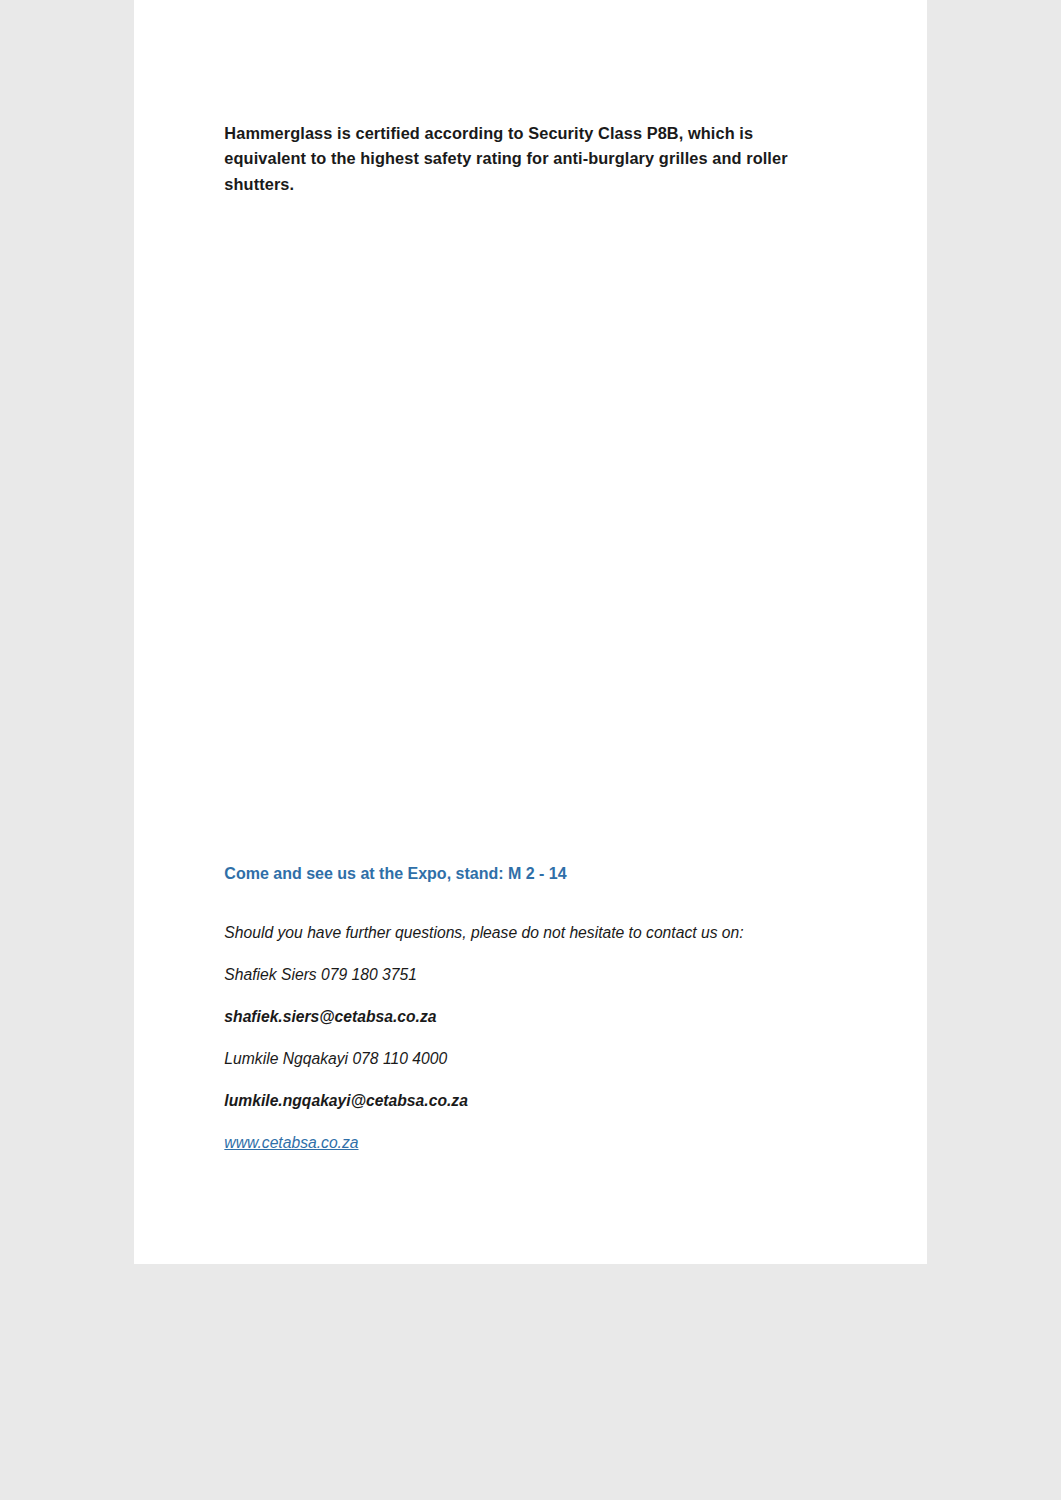Hammerglass is certified according to Security Class P8B, which is equivalent to the highest safety rating for anti-burglary grilles and roller shutters.
Come and see us at the Expo, stand: M 2 - 14
Should you have further questions, please do not hesitate to contact us on:
Shafiek Siers 079 180 3751
shafiek.siers@cetabsa.co.za
Lumkile Ngqakayi 078 110 4000
lumkile.ngqakayi@cetabsa.co.za
www.cetabsa.co.za